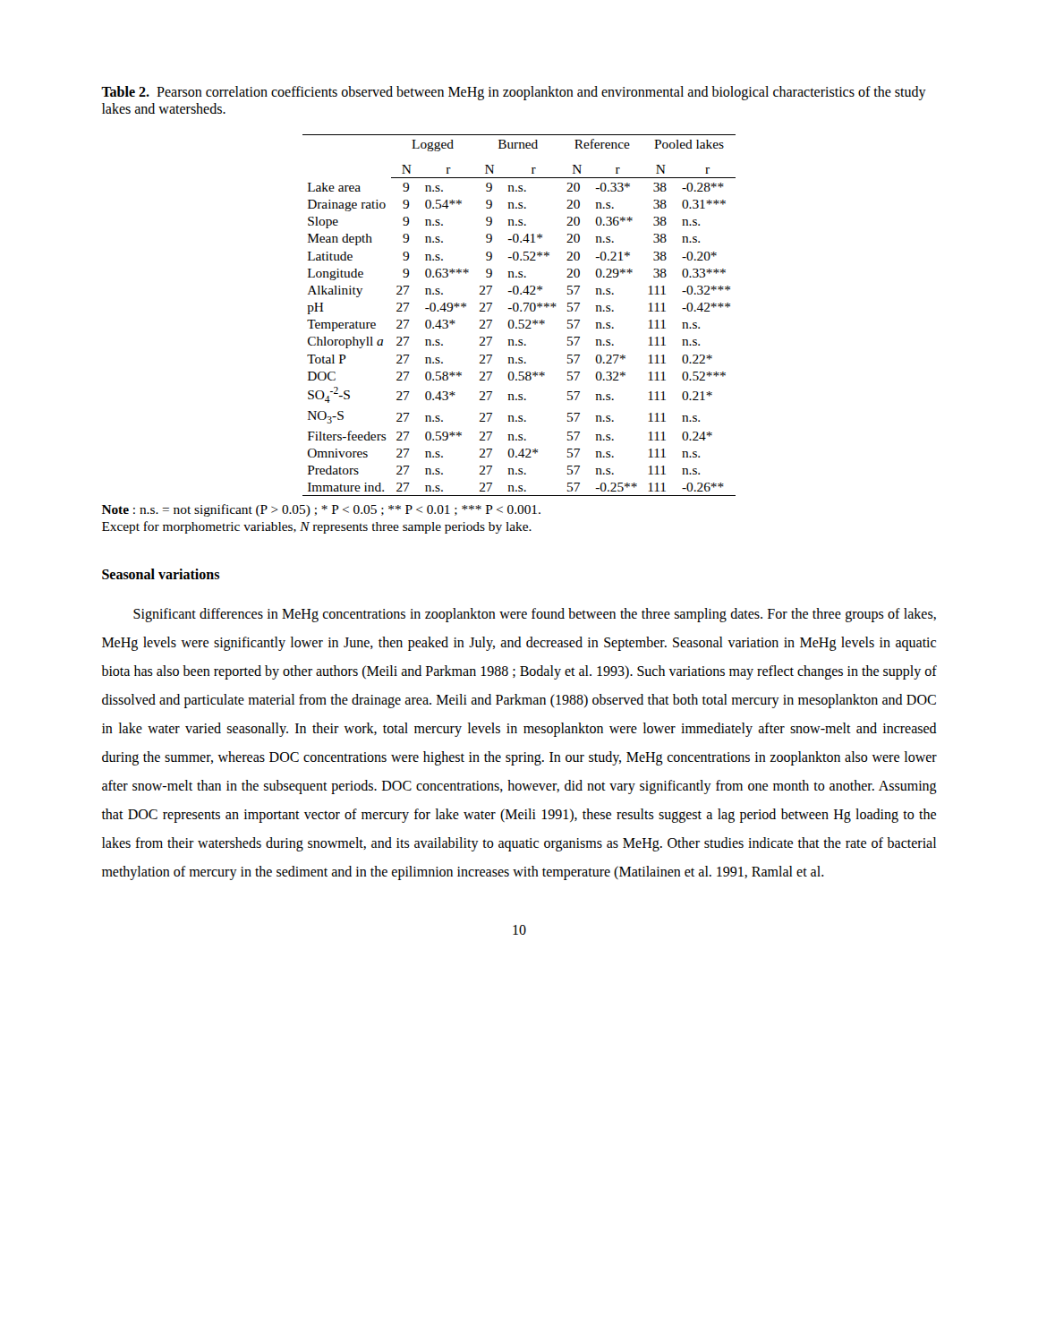Table 2. Pearson correlation coefficients observed between MeHg in zooplankton and environmental and biological characteristics of the study lakes and watersheds.
| | Logged | Burned | Reference | Pooled lakes |
| --- | --- | --- | --- | --- |
| | N | r | N | r | N | r | N | r |
| Lake area | 9 | n.s. | 9 | n.s. | 20 | -0.33* | 38 | -0.28** |
| Drainage ratio | 9 | 0.54** | 9 | n.s. | 20 | n.s. | 38 | 0.31*** |
| Slope | 9 | n.s. | 9 | n.s. | 20 | 0.36** | 38 | n.s. |
| Mean depth | 9 | n.s. | 9 | -0.41* | 20 | n.s. | 38 | n.s. |
| Latitude | 9 | n.s. | 9 | -0.52** | 20 | -0.21* | 38 | -0.20* |
| Longitude | 9 | 0.63*** | 9 | n.s. | 20 | 0.29** | 38 | 0.33*** |
| Alkalinity | 27 | n.s. | 27 | -0.42* | 57 | n.s. | 111 | -0.32*** |
| pH | 27 | -0.49** | 27 | -0.70*** | 57 | n.s. | 111 | -0.42*** |
| Temperature | 27 | 0.43* | 27 | 0.52** | 57 | n.s. | 111 | n.s. |
| Chlorophyll a | 27 | n.s. | 27 | n.s. | 57 | n.s. | 111 | n.s. |
| Total P | 27 | n.s. | 27 | n.s. | 57 | 0.27* | 111 | 0.22* |
| DOC | 27 | 0.58** | 27 | 0.58** | 57 | 0.32* | 111 | 0.52*** |
| SO 4 -2 -S | 27 | 0.43* | 27 | n.s. | 57 | n.s. | 111 | 0.21* |
| NO 3 -S | 27 | n.s. | 27 | n.s. | 57 | n.s. | 111 | n.s. |
| Filters-feeders | 27 | 0.59** | 27 | n.s. | 57 | n.s. | 111 | 0.24* |
| Omnivores | 27 | n.s. | 27 | 0.42* | 57 | n.s. | 111 | n.s. |
| Predators | 27 | n.s. | 27 | n.s. | 57 | n.s. | 111 | n.s. |
| Immature ind. | 27 | n.s. | 27 | n.s. | 57 | -0.25** | 111 | -0.26** |
Note : n.s. = not significant (P > 0.05) ; * P < 0.05 ; ** P < 0.01 ; *** P < 0.001.
Except for morphometric variables, N represents three sample periods by lake.
Seasonal variations
Significant differences in MeHg concentrations in zooplankton were found between the three sampling dates. For the three groups of lakes, MeHg levels were significantly lower in June, then peaked in July, and decreased in September. Seasonal variation in MeHg levels in aquatic biota has also been reported by other authors (Meili and Parkman 1988 ; Bodaly et al. 1993). Such variations may reflect changes in the supply of dissolved and particulate material from the drainage area. Meili and Parkman (1988) observed that both total mercury in mesoplankton and DOC in lake water varied seasonally. In their work, total mercury levels in mesoplankton were lower immediately after snow-melt and increased during the summer, whereas DOC concentrations were highest in the spring. In our study, MeHg concentrations in zooplankton also were lower after snow-melt than in the subsequent periods. DOC concentrations, however, did not vary significantly from one month to another. Assuming that DOC represents an important vector of mercury for lake water (Meili 1991), these results suggest a lag period between Hg loading to the lakes from their watersheds during snowmelt, and its availability to aquatic organisms as MeHg. Other studies indicate that the rate of bacterial methylation of mercury in the sediment and in the epilimnion increases with temperature (Matilainen et al. 1991, Ramlal et al.
10